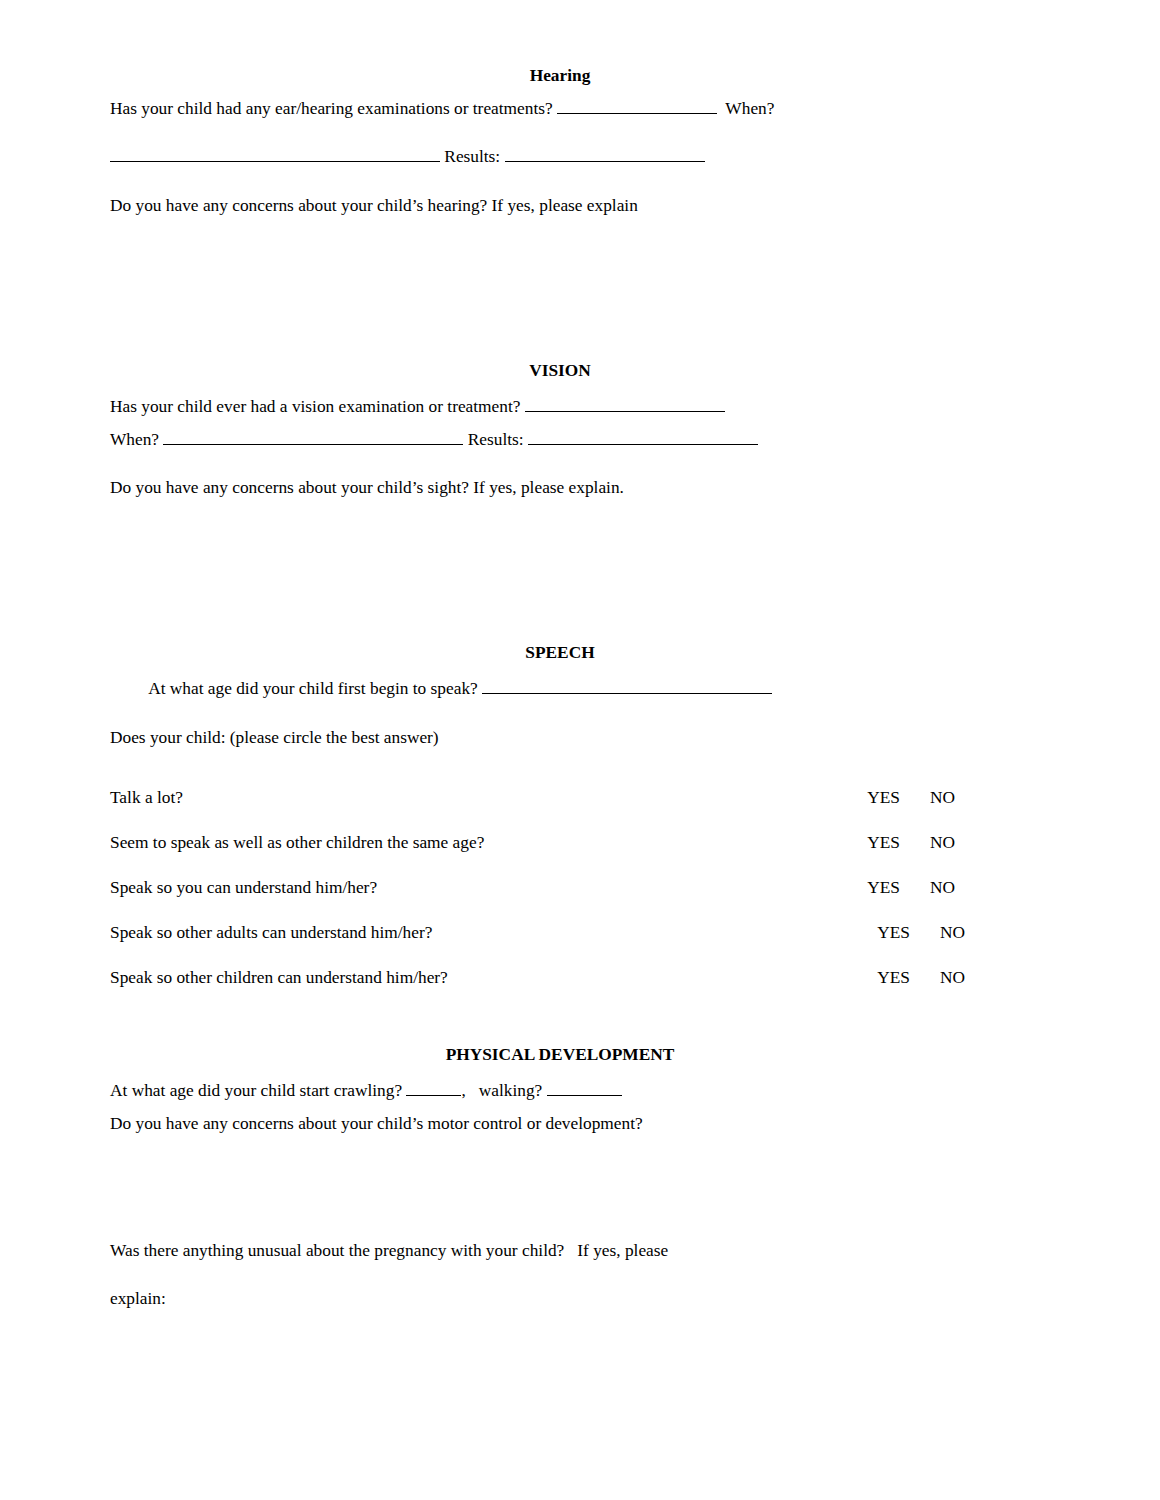Hearing
Has your child had any ear/hearing examinations or treatments? When?
Results:
Do you have any concerns about your child’s hearing? If yes, please explain
VISION
Has your child ever had a vision examination or treatment?
When? Results:
Do you have any concerns about your child’s sight? If yes, please explain.
SPEECH
At what age did your child first begin to speak?
Does your child: (please circle the best answer)
| Talk a lot? | YES | NO |
| Seem to speak as well as other children the same age? | YES | NO |
| Speak so you can understand him/her? | YES | NO |
| Speak so other adults can understand him/her? | YES | NO |
| Speak so other children can understand him/her? | YES | NO |
PHYSICAL DEVELOPMENT
At what age did your child start crawling? , walking?
Do you have any concerns about your child’s motor control or development?
Was there anything unusual about the pregnancy with your child? If yes, please
explain: